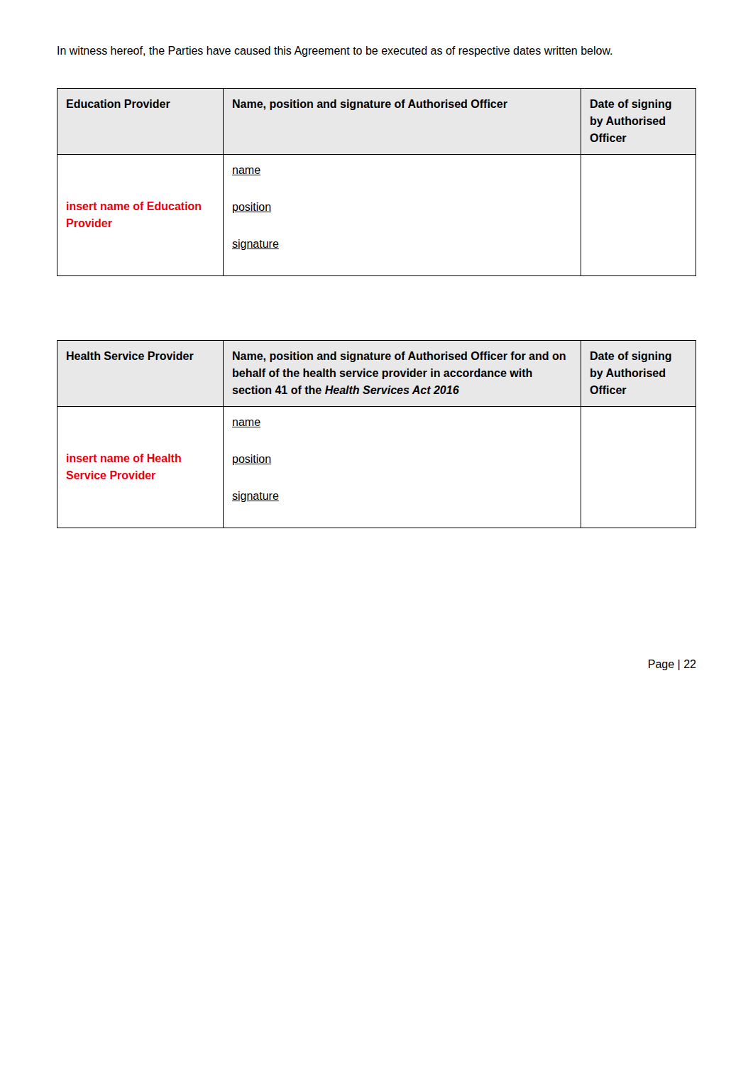In witness hereof, the Parties have caused this Agreement to be executed as of respective dates written below.
| Education Provider | Name, position and signature of Authorised Officer | Date of signing by Authorised Officer |
| --- | --- | --- |
| insert name of Education Provider | name position signature | |
| Health Service Provider | Name, position and signature of Authorised Officer for and on behalf of the health service provider in accordance with section 41 of the Health Services Act 2016 | Date of signing by Authorised Officer |
| --- | --- | --- |
| insert name of Health Service Provider | name position signature | |
Page | 22